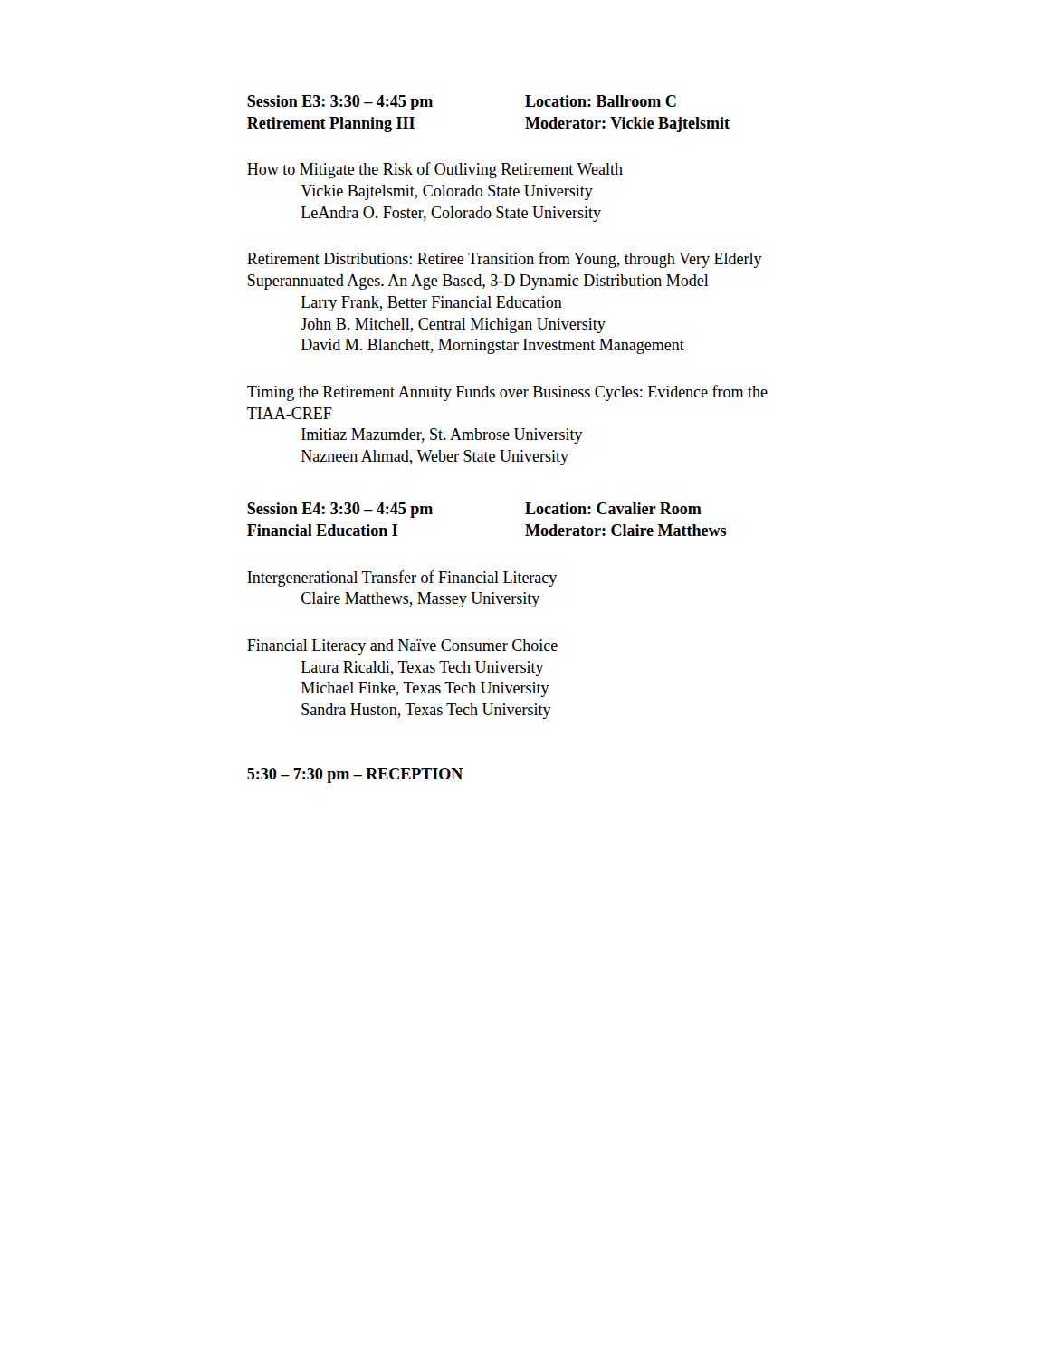Session E3: 3:30 – 4:45 pm Retirement Planning III
Location: Ballroom C Moderator: Vickie Bajtelsmit
How to Mitigate the Risk of Outliving Retirement Wealth
Vickie Bajtelsmit, Colorado State University LeAndra O. Foster, Colorado State University
Retirement Distributions: Retiree Transition from Young, through Very Elderly Superannuated Ages. An Age Based, 3-D Dynamic Distribution Model
Larry Frank, Better Financial Education John B. Mitchell, Central Michigan University David M. Blanchett, Morningstar Investment Management
Timing the Retirement Annuity Funds over Business Cycles: Evidence from the TIAA-CREF
Imitiaz Mazumder, St. Ambrose University Nazneen Ahmad, Weber State University
Session E4: 3:30 – 4:45 pm Financial Education I
Location: Cavalier Room Moderator: Claire Matthews
Intergenerational Transfer of Financial Literacy
Claire Matthews, Massey University
Financial Literacy and Naïve Consumer Choice
Laura Ricaldi, Texas Tech University Michael Finke, Texas Tech University Sandra Huston, Texas Tech University
5:30 – 7:30 pm – RECEPTION